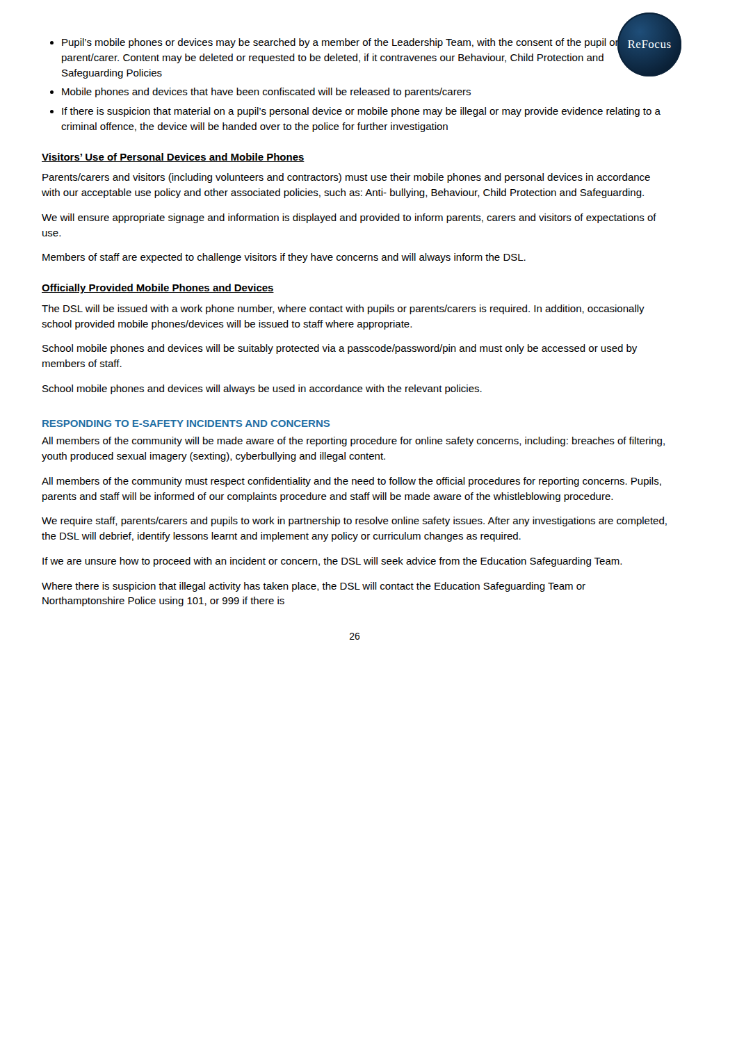ReFocus
Pupil’s mobile phones or devices may be searched by a member of the Leadership Team, with the consent of the pupil or a parent/carer. Content may be deleted or requested to be deleted, if it contravenes our Behaviour, Child Protection and Safeguarding Policies
Mobile phones and devices that have been confiscated will be released to parents/carers
If there is suspicion that material on a pupil’s personal device or mobile phone may be illegal or may provide evidence relating to a criminal offence, the device will be handed over to the police for further investigation
Visitors’ Use of Personal Devices and Mobile Phones
Parents/carers and visitors (including volunteers and contractors) must use their mobile phones and personal devices in accordance with our acceptable use policy and other associated policies, such as: Anti- bullying, Behaviour, Child Protection and Safeguarding.
We will ensure appropriate signage and information is displayed and provided to inform parents, carers and visitors of expectations of use.
Members of staff are expected to challenge visitors if they have concerns and will always inform the DSL.
Officially Provided Mobile Phones and Devices
The DSL will be issued with a work phone number, where contact with pupils or parents/carers is required. In addition, occasionally school provided mobile phones/devices will be issued to staff where appropriate.
School mobile phones and devices will be suitably protected via a passcode/password/pin and must only be accessed or used by members of staff.
School mobile phones and devices will always be used in accordance with the relevant policies.
Responding to E-Safety Incidents and Concerns
All members of the community will be made aware of the reporting procedure for online safety concerns, including: breaches of filtering, youth produced sexual imagery (sexting), cyberbullying and illegal content.
All members of the community must respect confidentiality and the need to follow the official procedures for reporting concerns. Pupils, parents and staff will be informed of our complaints procedure and staff will be made aware of the whistleblowing procedure.
We require staff, parents/carers and pupils to work in partnership to resolve online safety issues. After any investigations are completed, the DSL will debrief, identify lessons learnt and implement any policy or curriculum changes as required.
If we are unsure how to proceed with an incident or concern, the DSL will seek advice from the Education Safeguarding Team.
Where there is suspicion that illegal activity has taken place, the DSL will contact the Education Safeguarding Team or Northamptonshire Police using 101, or 999 if there is
26